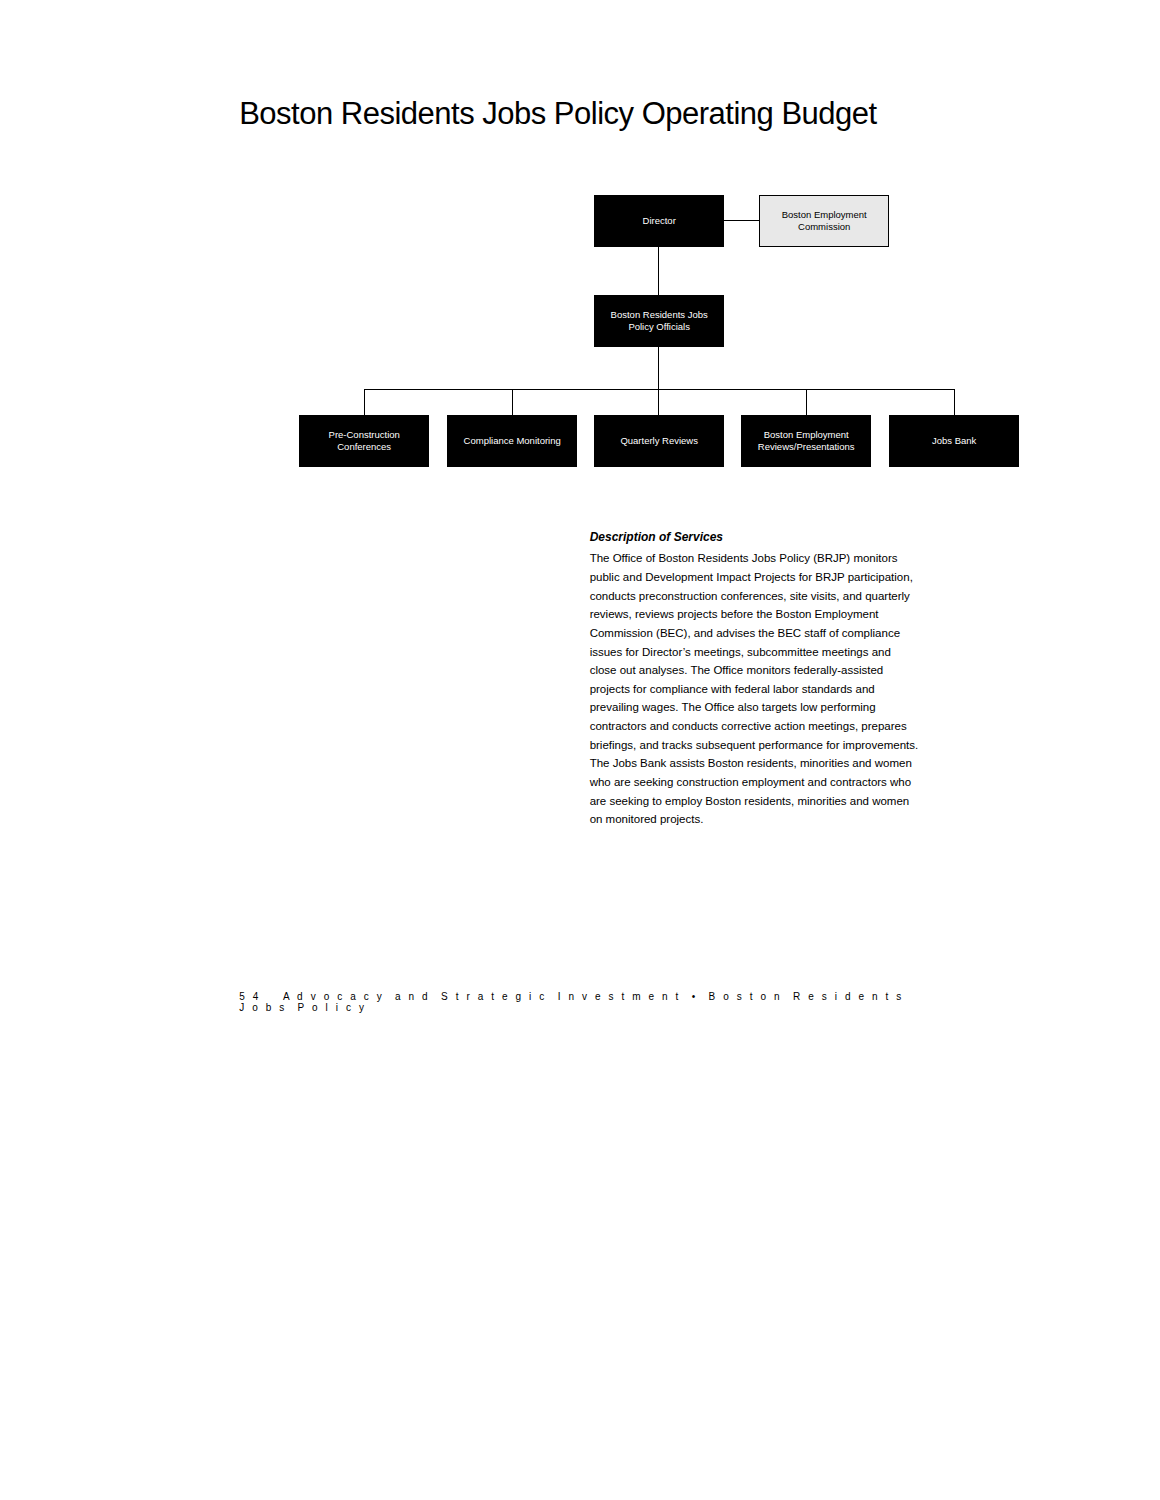Boston Residents Jobs Policy Operating Budget
Director
Boston Employment
Commission
Boston Residents Jobs
Policy Officials
Pre-Construction
Conferences
Compliance Monitoring
Quarterly Reviews
Boston Employment
Reviews/Presentations
Jobs Bank
Description of Services
The Office of Boston Residents Jobs Policy (BRJP) monitors public and Development Impact Projects for BRJP participation, conducts preconstruction conferences, site visits, and quarterly reviews, reviews projects before the Boston Employment Commission (BEC), and advises the BEC staff of compliance issues for Director’s meetings, subcommittee meetings and close out analyses. The Office monitors federally-assisted projects for compliance with federal labor standards and prevailing wages. The Office also targets low performing contractors and conducts corrective action meetings, prepares briefings, and tracks subsequent performance for improvements. The Jobs Bank assists Boston residents, minorities and women who are seeking construction employment and contractors who are seeking to employ Boston residents, minorities and women on monitored projects.
5 4 A d v o c a c y a n d S t r a t e g i c I n v e s t m e n t • B o s t o n R e s i d e n t s J o b s P o l i c y